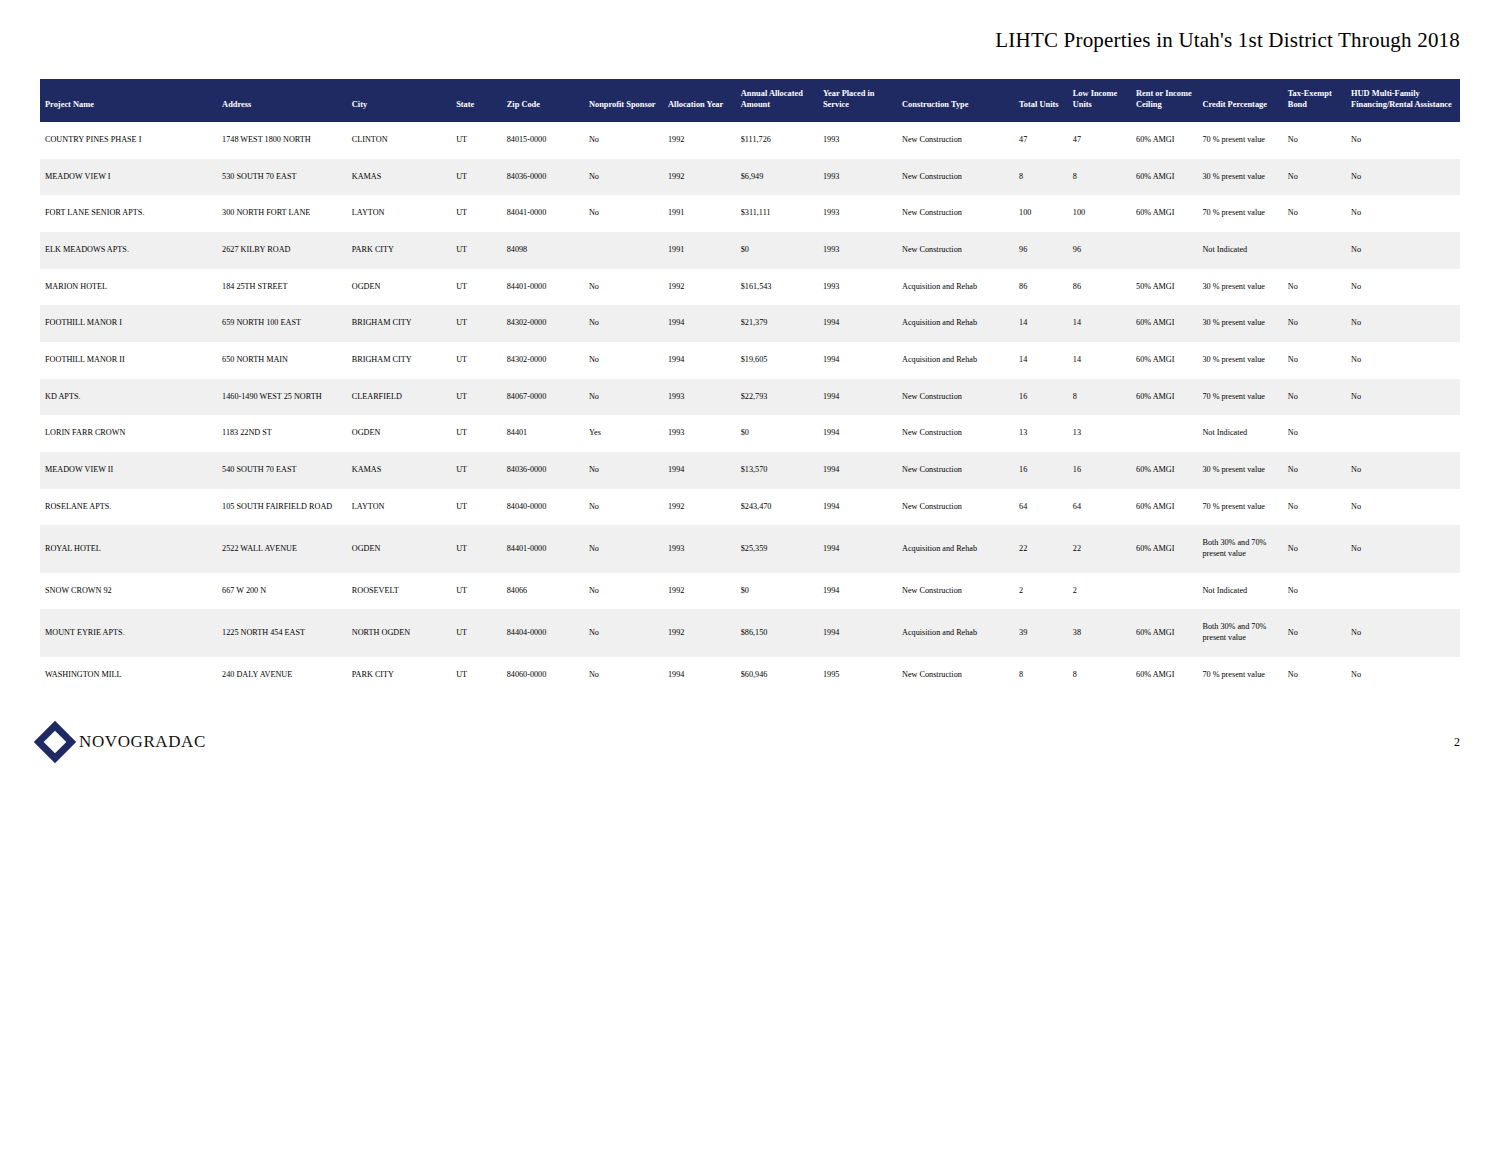LIHTC Properties in Utah's 1st District Through 2018
| Project Name | Address | City | State | Zip Code | Nonprofit Sponsor | Allocation Year | Annual Allocated Amount | Year Placed in Service | Construction Type | Total Units | Low Income Units | Rent or Income Ceiling | Credit Percentage | Tax-Exempt Bond | HUD Multi-Family Financing/Rental Assistance |
| --- | --- | --- | --- | --- | --- | --- | --- | --- | --- | --- | --- | --- | --- | --- | --- |
| COUNTRY PINES PHASE I | 1748 WEST 1800 NORTH | CLINTON | UT | 84015-0000 | No | 1992 | $111,726 | 1993 | New Construction | 47 | 47 | 60% AMGI | 70 % present value | No | No |
| MEADOW VIEW I | 530 SOUTH 70 EAST | KAMAS | UT | 84036-0000 | No | 1992 | $6,949 | 1993 | New Construction | 8 | 8 | 60% AMGI | 30 % present value | No | No |
| FORT LANE SENIOR APTS. | 300 NORTH FORT LANE | LAYTON | UT | 84041-0000 | No | 1991 | $311,111 | 1993 | New Construction | 100 | 100 | 60% AMGI | 70 % present value | No | No |
| ELK MEADOWS APTS. | 2627 KILBY ROAD | PARK CITY | UT | 84098 | | 1991 | $0 | 1993 | New Construction | 96 | 96 | | Not Indicated | | No |
| MARION HOTEL | 184 25TH STREET | OGDEN | UT | 84401-0000 | No | 1992 | $161,543 | 1993 | Acquisition and Rehab | 86 | 86 | 50% AMGI | 30 % present value | No | No |
| FOOTHILL MANOR I | 659 NORTH 100 EAST | BRIGHAM CITY | UT | 84302-0000 | No | 1994 | $21,379 | 1994 | Acquisition and Rehab | 14 | 14 | 60% AMGI | 30 % present value | No | No |
| FOOTHILL MANOR II | 650 NORTH MAIN | BRIGHAM CITY | UT | 84302-0000 | No | 1994 | $19,605 | 1994 | Acquisition and Rehab | 14 | 14 | 60% AMGI | 30 % present value | No | No |
| KD APTS. | 1460-1490 WEST 25 NORTH | CLEARFIELD | UT | 84067-0000 | No | 1993 | $22,793 | 1994 | New Construction | 16 | 8 | 60% AMGI | 70 % present value | No | No |
| LORIN FARR CROWN | 1183 22ND ST | OGDEN | UT | 84401 | Yes | 1993 | $0 | 1994 | New Construction | 13 | 13 | | Not Indicated | No | |
| MEADOW VIEW II | 540 SOUTH 70 EAST | KAMAS | UT | 84036-0000 | No | 1994 | $13,570 | 1994 | New Construction | 16 | 16 | 60% AMGI | 30 % present value | No | No |
| ROSELANE APTS. | 105 SOUTH FAIRFIELD ROAD | LAYTON | UT | 84040-0000 | No | 1992 | $243,470 | 1994 | New Construction | 64 | 64 | 60% AMGI | 70 % present value | No | No |
| ROYAL HOTEL | 2522 WALL AVENUE | OGDEN | UT | 84401-0000 | No | 1993 | $25,359 | 1994 | Acquisition and Rehab | 22 | 22 | 60% AMGI | Both 30% and 70% present value | No | No |
| SNOW CROWN 92 | 667 W 200 N | ROOSEVELT | UT | 84066 | No | 1992 | $0 | 1994 | New Construction | 2 | 2 | | Not Indicated | No | |
| MOUNT EYRIE APTS. | 1225 NORTH 454 EAST | NORTH OGDEN | UT | 84404-0000 | No | 1992 | $86,150 | 1994 | Acquisition and Rehab | 39 | 38 | 60% AMGI | Both 30% and 70% present value | No | No |
| WASHINGTON MILL | 240 DALY AVENUE | PARK CITY | UT | 84060-0000 | No | 1994 | $60,946 | 1995 | New Construction | 8 | 8 | 60% AMGI | 70 % present value | No | No |
NOVOGRADAC
2